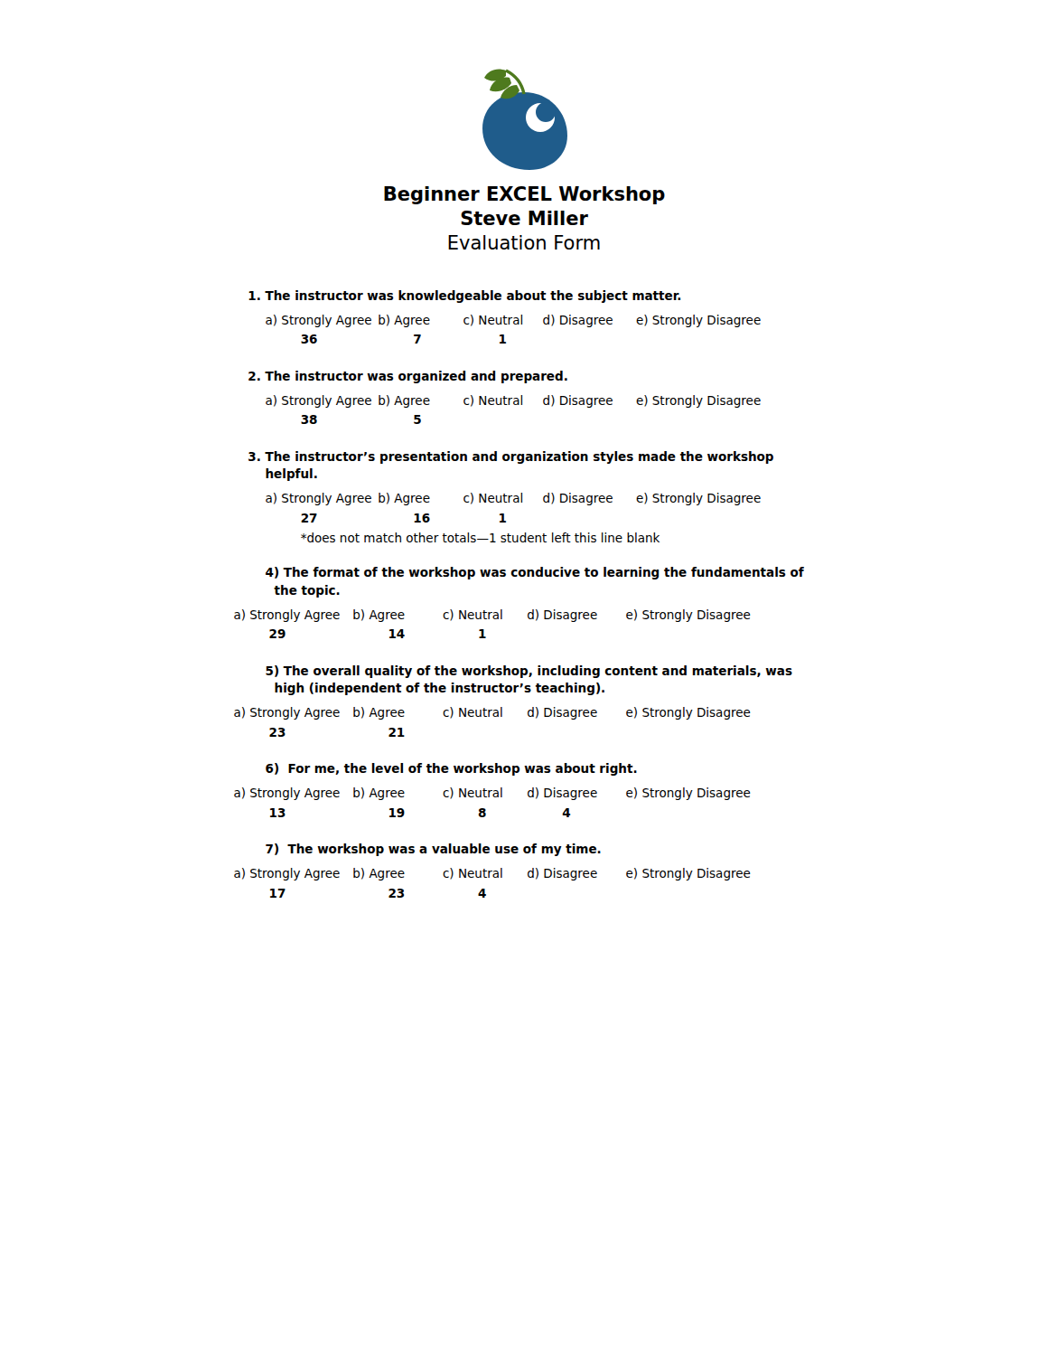Beginner EXCEL Workshop
Steve Miller
Evaluation Form
The instructor was knowledgeable about the subject matter.
| a) Strongly Agree | b) Agree | c) Neutral | d) Disagree | e) Strongly Disagree |
| 36 | 7 | 1 | | |
The instructor was organized and prepared.
| a) Strongly Agree | b) Agree | c) Neutral | d) Disagree | e) Strongly Disagree |
| 38 | 5 | | | |
The instructor’s presentation and organization styles made the workshop helpful.
| a) Strongly Agree | b) Agree | c) Neutral | d) Disagree | e) Strongly Disagree |
| 27 | 16 | 1 | | |
*does not match other totals—1 student left this line blank
4) The format of the workshop was conducive to learning the fundamentals of the topic.
| a) Strongly Agree | b) Agree | c) Neutral | d) Disagree | e) Strongly Disagree |
| 29 | 14 | 1 | | |
5) The overall quality of the workshop, including content and materials, was high (independent of the instructor’s teaching).
| a) Strongly Agree | b) Agree | c) Neutral | d) Disagree | e) Strongly Disagree |
| 23 | 21 | | | |
6) For me, the level of the workshop was about right.
| a) Strongly Agree | b) Agree | c) Neutral | d) Disagree | e) Strongly Disagree |
| 13 | 19 | 8 | 4 | |
7) The workshop was a valuable use of my time.
| a) Strongly Agree | b) Agree | c) Neutral | d) Disagree | e) Strongly Disagree |
| 17 | 23 | 4 | | |